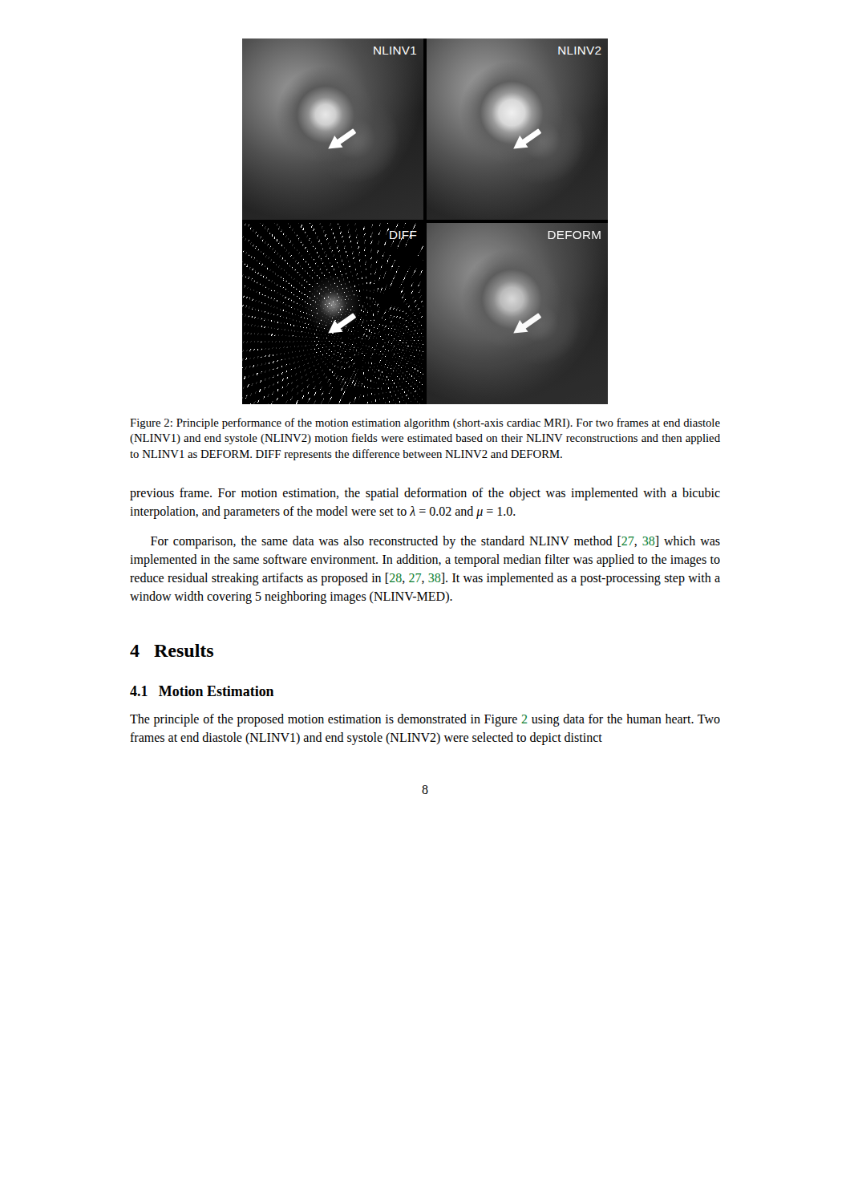NLINV1
NLINV2
DIFF
DEFORM
Figure 2: Principle performance of the motion estimation algorithm (short-axis cardiac MRI). For two frames at end diastole (NLINV1) and end systole (NLINV2) motion fields were estimated based on their NLINV reconstructions and then applied to NLINV1 as DEFORM. DIFF represents the difference between NLINV2 and DEFORM.
previous frame. For motion estimation, the spatial deformation of the object was implemented with a bicubic interpolation, and parameters of the model were set to λ = 0.02 and μ = 1.0.
For comparison, the same data was also reconstructed by the standard NLINV method [27, 38] which was implemented in the same software environment. In addition, a temporal median filter was applied to the images to reduce residual streaking artifacts as proposed in [28, 27, 38]. It was implemented as a post-processing step with a window width covering 5 neighboring images (NLINV-MED).
4 Results
4.1 Motion Estimation
The principle of the proposed motion estimation is demonstrated in Figure 2 using data for the human heart. Two frames at end diastole (NLINV1) and end systole (NLINV2) were selected to depict distinct
8